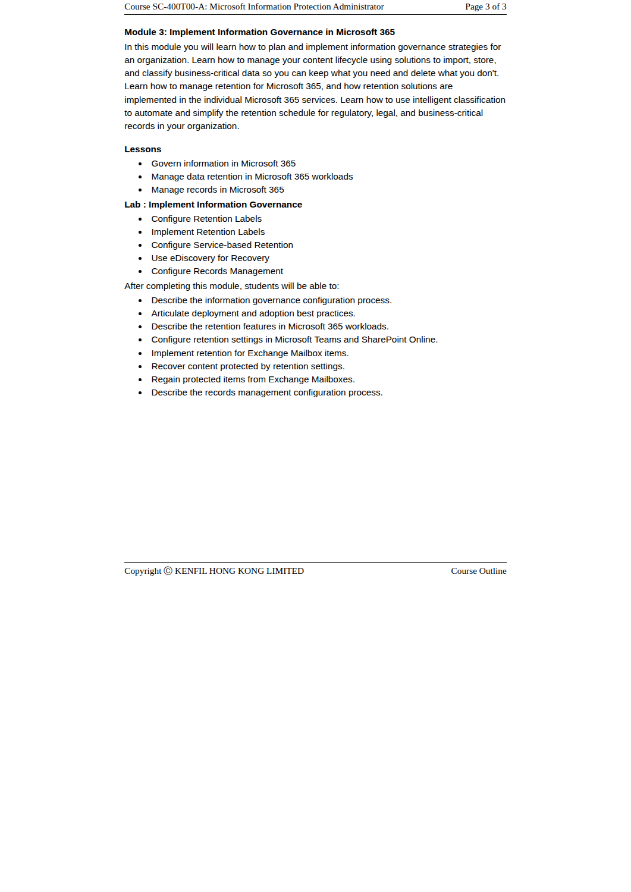Course SC-400T00-A: Microsoft Information Protection Administrator
Page 3 of 3
Module 3: Implement Information Governance in Microsoft 365
In this module you will learn how to plan and implement information governance strategies for an organization. Learn how to manage your content lifecycle using solutions to import, store, and classify business-critical data so you can keep what you need and delete what you don't. Learn how to manage retention for Microsoft 365, and how retention solutions are implemented in the individual Microsoft 365 services. Learn how to use intelligent classification to automate and simplify the retention schedule for regulatory, legal, and business-critical records in your organization.
Lessons
Govern information in Microsoft 365
Manage data retention in Microsoft 365 workloads
Manage records in Microsoft 365
Lab : Implement Information Governance
Configure Retention Labels
Implement Retention Labels
Configure Service-based Retention
Use eDiscovery for Recovery
Configure Records Management
After completing this module, students will be able to:
Describe the information governance configuration process.
Articulate deployment and adoption best practices.
Describe the retention features in Microsoft 365 workloads.
Configure retention settings in Microsoft Teams and SharePoint Online.
Implement retention for Exchange Mailbox items.
Recover content protected by retention settings.
Regain protected items from Exchange Mailboxes.
Describe the records management configuration process.
Copyright Ⓒ KENFIL HONG KONG LIMITED
Course Outline